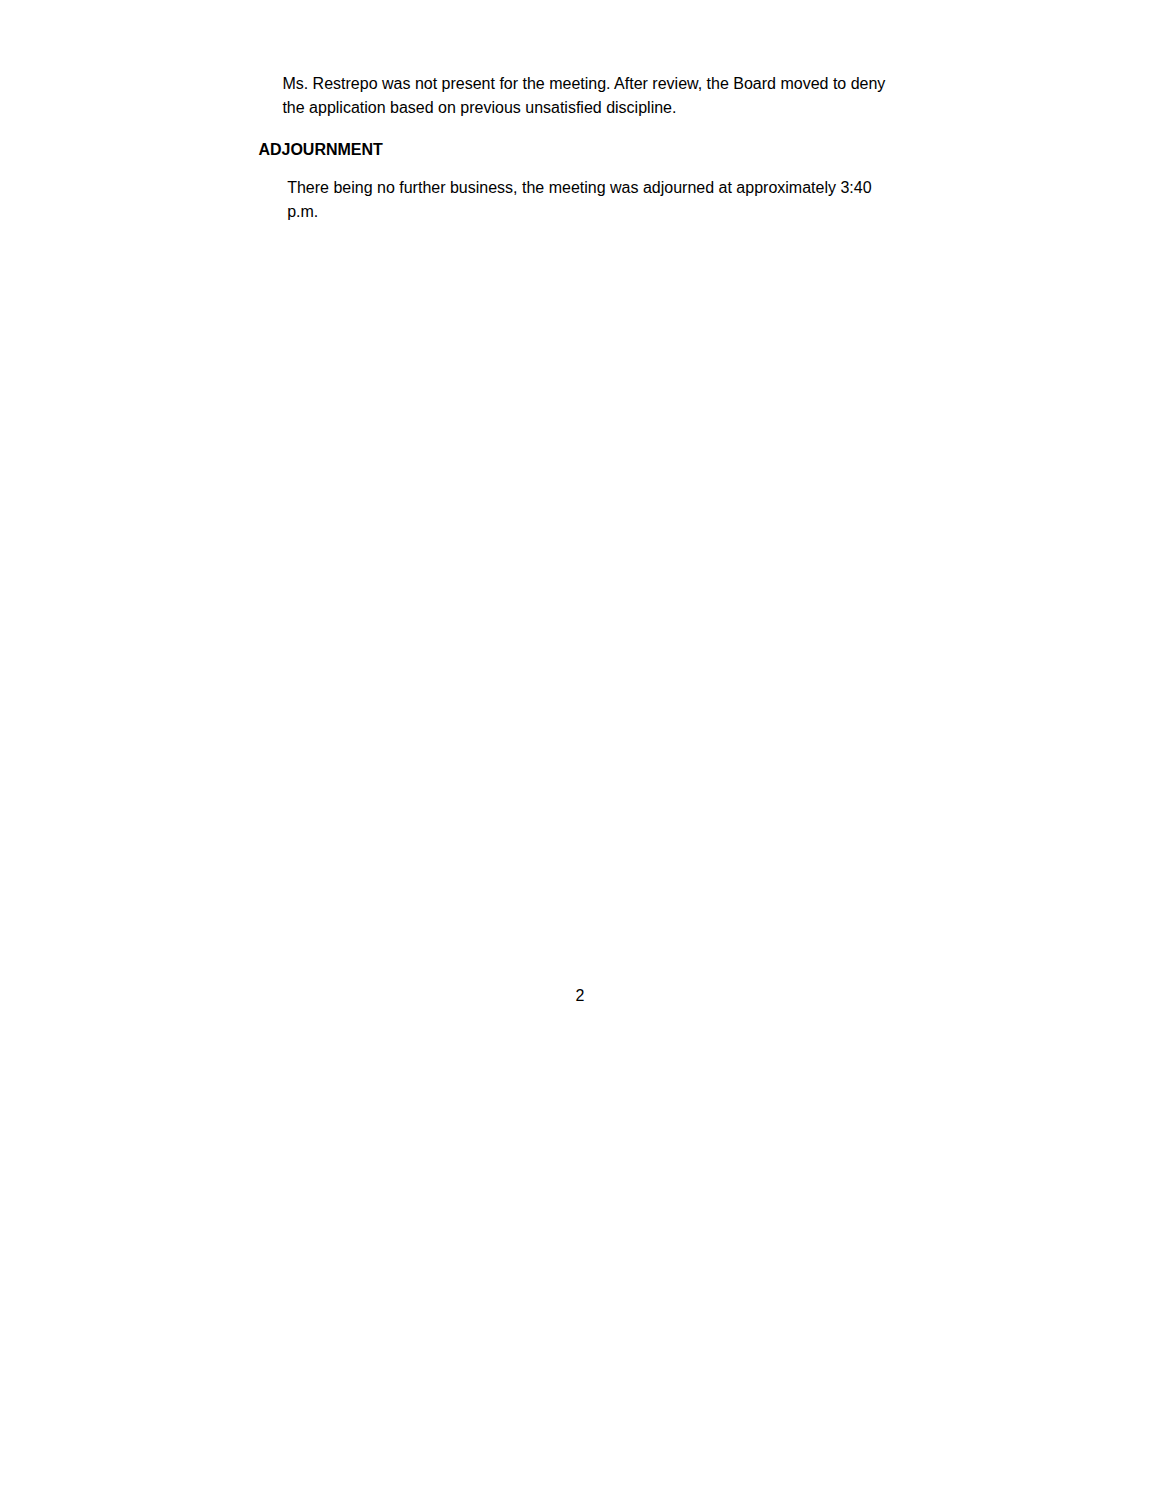Ms. Restrepo was not present for the meeting. After review, the Board moved to deny the application based on previous unsatisfied discipline.
ADJOURNMENT
There being no further business, the meeting was adjourned at approximately 3:40 p.m.
2